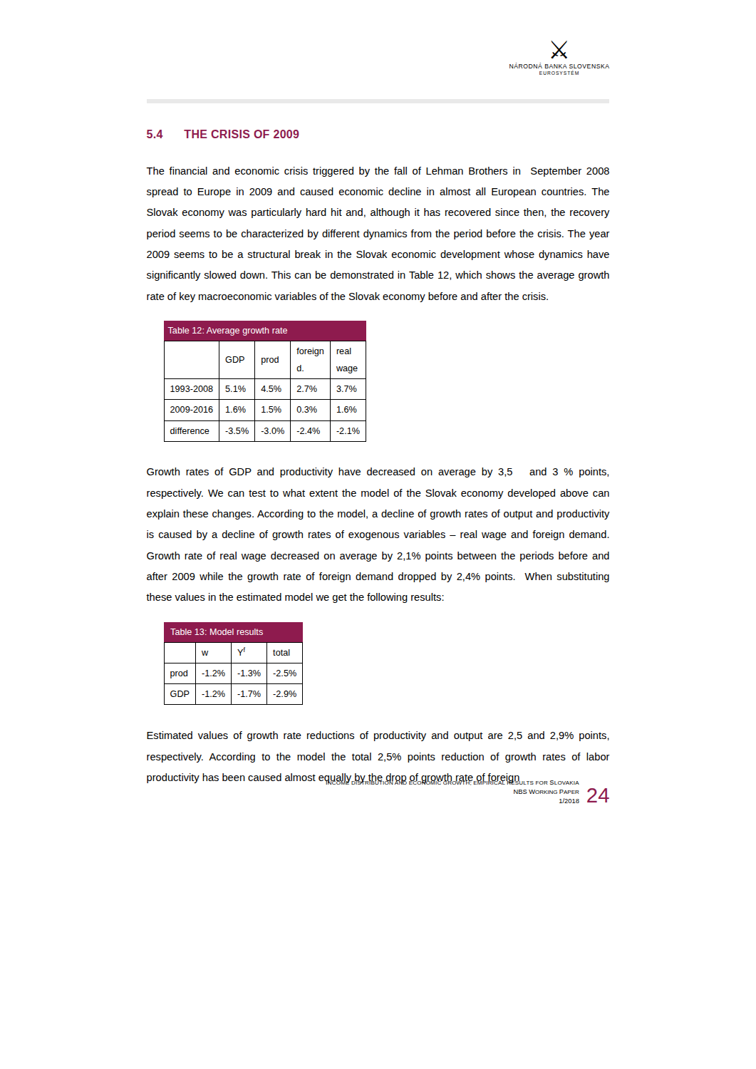⚔ NÁRODNÁ BANKA SLOVENSKA EUROSYSTÉM
5.4 THE CRISIS OF 2009
The financial and economic crisis triggered by the fall of Lehman Brothers in September 2008 spread to Europe in 2009 and caused economic decline in almost all European countries. The Slovak economy was particularly hard hit and, although it has recovered since then, the recovery period seems to be characterized by different dynamics from the period before the crisis. The year 2009 seems to be a structural break in the Slovak economic development whose dynamics have significantly slowed down. This can be demonstrated in Table 12, which shows the average growth rate of key macroeconomic variables of the Slovak economy before and after the crisis.
Table 12: Average growth rate
| | GDP | prod | foreign d. | real wage |
| --- | --- | --- | --- | --- |
| 1993-2008 | 5.1% | 4.5% | 2.7% | 3.7% |
| 2009-2016 | 1.6% | 1.5% | 0.3% | 1.6% |
| difference | -3.5% | -3.0% | -2.4% | -2.1% |
Growth rates of GDP and productivity have decreased on average by 3,5 and 3 % points, respectively. We can test to what extent the model of the Slovak economy developed above can explain these changes. According to the model, a decline of growth rates of output and productivity is caused by a decline of growth rates of exogenous variables – real wage and foreign demand. Growth rate of real wage decreased on average by 2,1% points between the periods before and after 2009 while the growth rate of foreign demand dropped by 2,4% points. When substituting these values in the estimated model we get the following results:
Table 13: Model results
| | w | Y f | total |
| --- | --- | --- | --- |
| prod | -1.2% | -1.3% | -2.5% |
| GDP | -1.2% | -1.7% | -2.9% |
Estimated values of growth rate reductions of productivity and output are 2,5 and 2,9% points, respectively. According to the model the total 2,5% points reduction of growth rates of labor productivity has been caused almost equally by the drop of growth rate of foreign
INCOME DISTRIBUTION AND ECONOMIC GROWTH; EMPIRICAL RESULTS FOR SLOVAKIA
NBS WORKING PAPER
1/2018
24